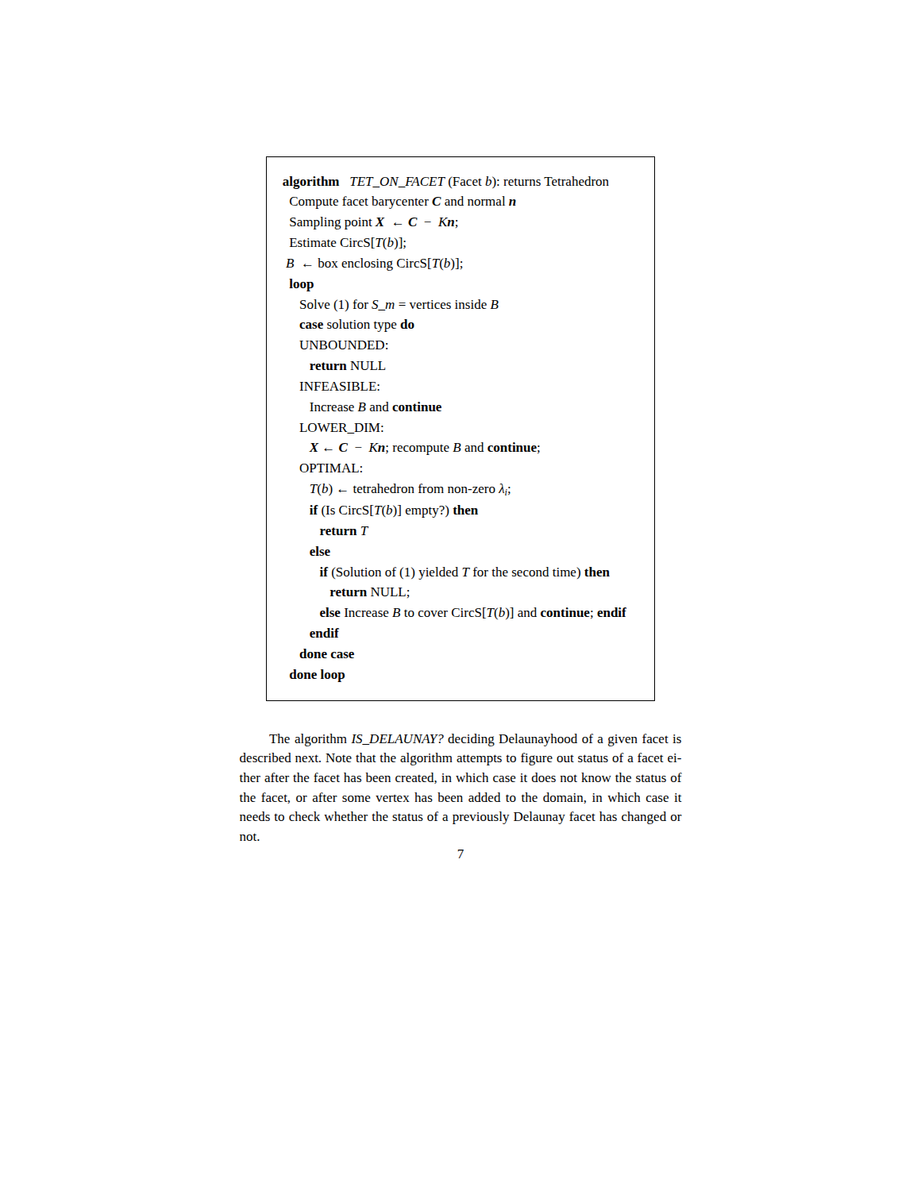algorithm TET_ON_FACET (Facet b): returns Tetrahedron Compute facet barycenter C and normal n Sampling point X ← C − Kn; Estimate CircS[T(b)]; B ← box enclosing CircS[T(b)]; loop Solve (1) for S_m = vertices inside B case solution type do UNBOUNDED: return NULL INFEASIBLE: Increase B and continue LOWER_DIM: X ← C − Kn; recompute B and continue; OPTIMAL: T(b) ← tetrahedron from non-zero λi; if (Is CircS[T(b)] empty?) then return T else if (Solution of (1) yielded T for the second time) then return NULL; else Increase B to cover CircS[T(b)] and continue; endif endif done case done loop
The algorithm IS_DELAUNAY? deciding Delaunayhood of a given facet is described next. Note that the algorithm attempts to figure out status of a facet either after the facet has been created, in which case it does not know the status of the facet, or after some vertex has been added to the domain, in which case it needs to check whether the status of a previously Delaunay facet has changed or not.
7